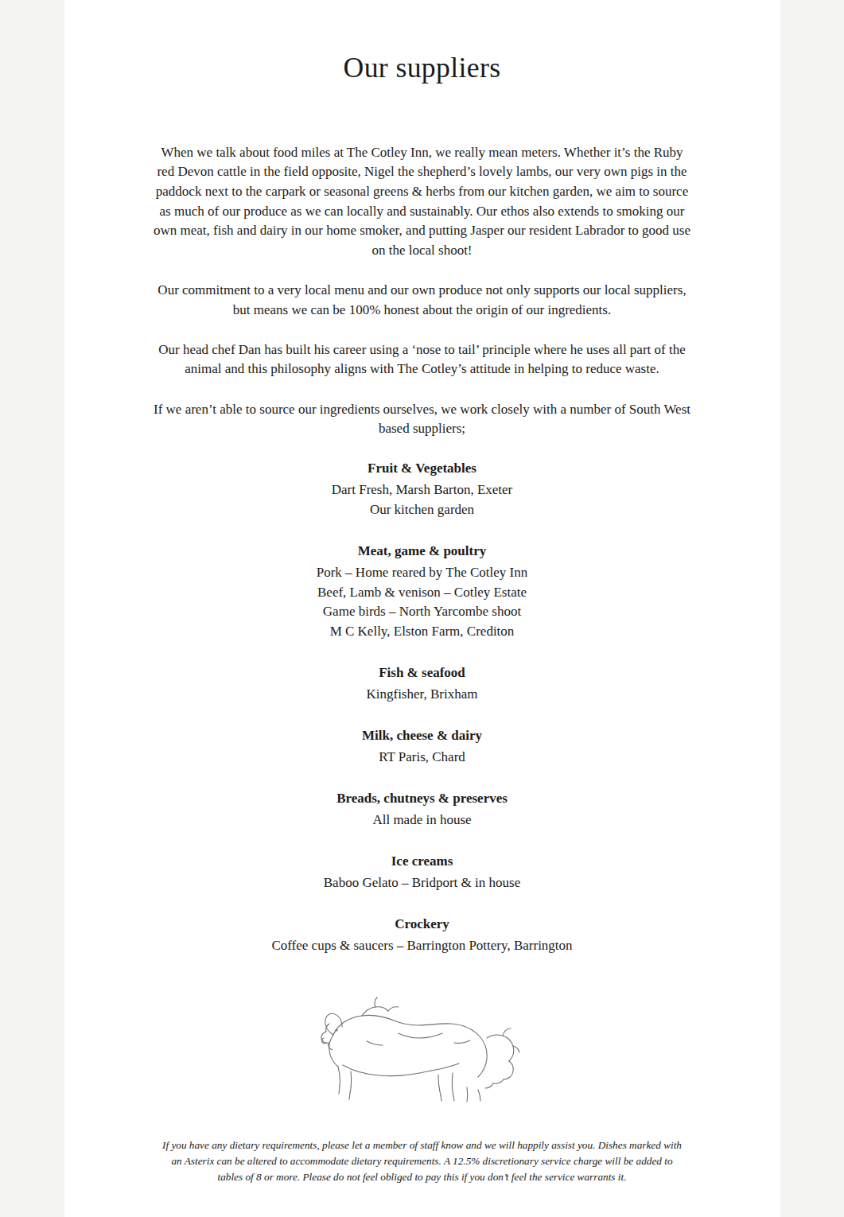Our suppliers
When we talk about food miles at The Cotley Inn, we really mean meters. Whether it’s the Ruby red Devon cattle in the field opposite, Nigel the shepherd’s lovely lambs, our very own pigs in the paddock next to the carpark or seasonal greens & herbs from our kitchen garden, we aim to source as much of our produce as we can locally and sustainably. Our ethos also extends to smoking our own meat, fish and dairy in our home smoker, and putting Jasper our resident Labrador to good use on the local shoot!
Our commitment to a very local menu and our own produce not only supports our local suppliers, but means we can be 100% honest about the origin of our ingredients.
Our head chef Dan has built his career using a ‘nose to tail’ principle where he uses all part of the animal and this philosophy aligns with The Cotley’s attitude in helping to reduce waste.
If we aren’t able to source our ingredients ourselves, we work closely with a number of South West based suppliers;
Fruit & Vegetables
Dart Fresh, Marsh Barton, Exeter
Our kitchen garden
Meat, game & poultry
Pork – Home reared by The Cotley Inn
Beef, Lamb & venison – Cotley Estate
Game birds – North Yarcombe shoot
M C Kelly, Elston Farm, Crediton
Fish & seafood
Kingfisher, Brixham
Milk, cheese & dairy
RT Paris, Chard
Breads, chutneys & preserves
All made in house
Ice creams
Baboo Gelato – Bridport & in house
Crockery
Coffee cups & saucers – Barrington Pottery, Barrington
If you have any dietary requirements, please let a member of staff know and we will happily assist you. Dishes marked with an Asterix can be altered to accommodate dietary requirements. A 12.5% discretionary service charge will be added to tables of 8 or more. Please do not feel obliged to pay this if you don’t feel the service warrants it.